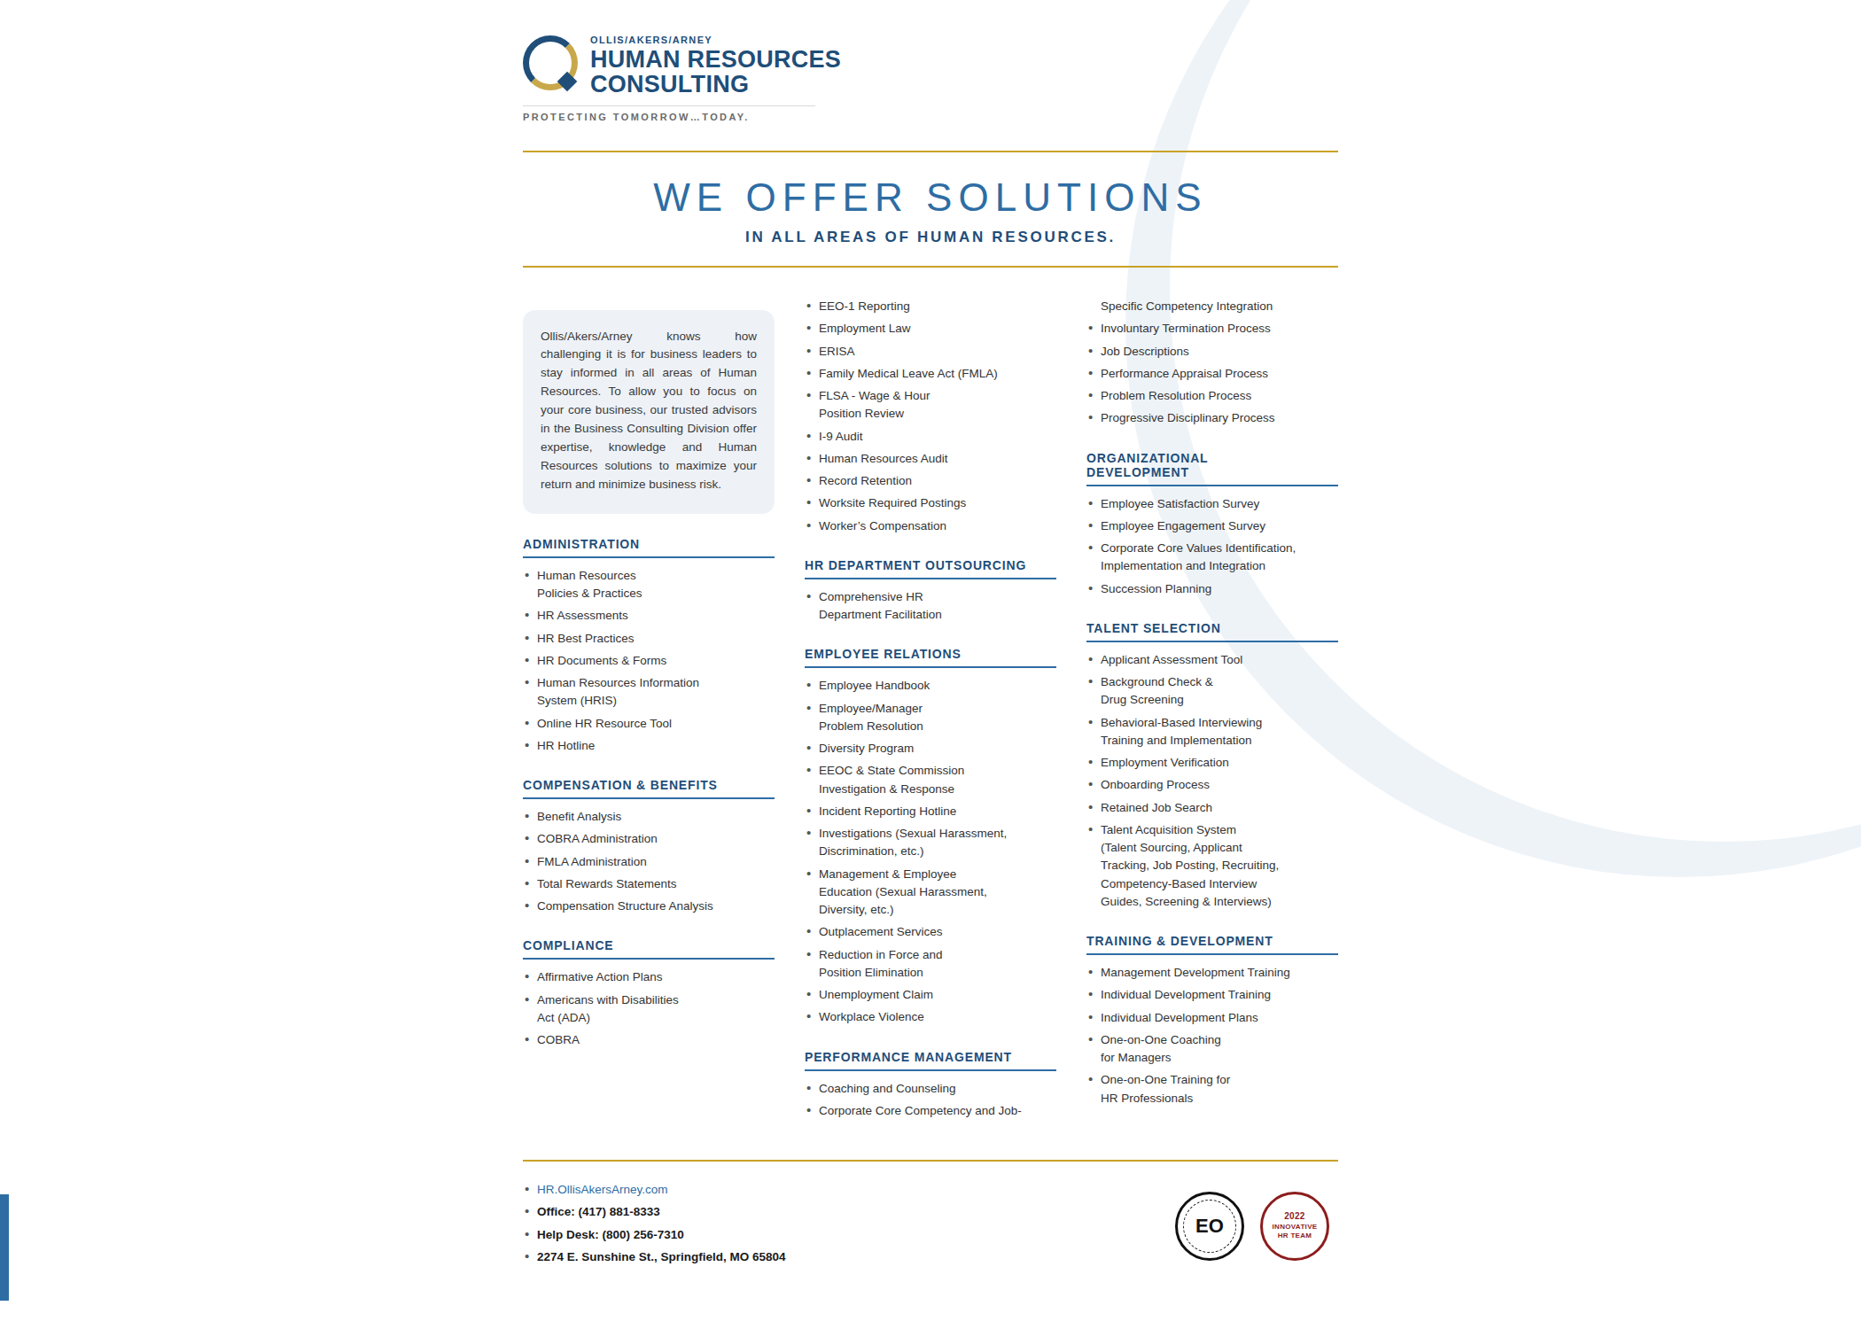OLLIS/AKERS/ARNEY
HUMAN RESOURCES
CONSULTING
PROTECTING TOMORROW…TODAY.
WE OFFER SOLUTIONS
IN ALL AREAS OF HUMAN RESOURCES.
Ollis/Akers/Arney knows how challenging it is for business leaders to stay informed in all areas of Human Resources. To allow you to focus on your core business, our trusted advisors in the Business Consulting Division offer expertise, knowledge and Human Resources solutions to maximize your return and minimize business risk.
Administration
Human Resources
Policies & Practices
HR Assessments
HR Best Practices
HR Documents & Forms
Human Resources Information
System (HRIS)
Online HR Resource Tool
HR Hotline
Compensation & Benefits
Benefit Analysis
COBRA Administration
FMLA Administration
Total Rewards Statements
Compensation Structure Analysis
Compliance
Affirmative Action Plans
Americans with Disabilities
Act (ADA)
COBRA
EEO-1 Reporting
Employment Law
ERISA
Family Medical Leave Act (FMLA)
FLSA - Wage & Hour
Position Review
I-9 Audit
Human Resources Audit
Record Retention
Worksite Required Postings
Worker’s Compensation
HR Department Outsourcing
Comprehensive HR
Department Facilitation
Employee Relations
Employee Handbook
Employee/Manager
Problem Resolution
Diversity Program
EEOC & State Commission
Investigation & Response
Incident Reporting Hotline
Investigations (Sexual Harassment,
Discrimination, etc.)
Management & Employee
Education (Sexual Harassment,
Diversity, etc.)
Outplacement Services
Reduction in Force and
Position Elimination
Unemployment Claim
Workplace Violence
Performance Management
Coaching and Counseling
Corporate Core Competency and Job-
Specific Competency Integration
Involuntary Termination Process
Job Descriptions
Performance Appraisal Process
Problem Resolution Process
Progressive Disciplinary Process
Organizational
Development
Employee Satisfaction Survey
Employee Engagement Survey
Corporate Core Values Identification,
Implementation and Integration
Succession Planning
Talent Selection
Applicant Assessment Tool
Background Check &
Drug Screening
Behavioral-Based Interviewing
Training and Implementation
Employment Verification
Onboarding Process
Retained Job Search
Talent Acquisition System
(Talent Sourcing, Applicant
Tracking, Job Posting, Recruiting,
Competency-Based Interview
Guides, Screening & Interviews)
Training & Development
Management Development Training
Individual Development Training
Individual Development Plans
One-on-One Coaching
for Managers
One-on-One Training for
HR Professionals
HR.OllisAkersArney.com
Office: (417) 881-8333
Help Desk: (800) 256-7310
2274 E. Sunshine St., Springfield, MO 65804
EO
2022 INNOVATIVE
HR TEAM